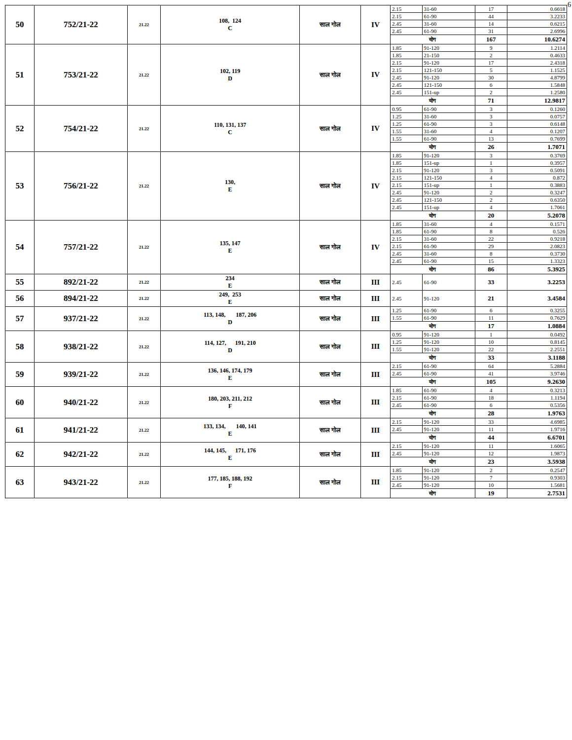6
| 50 | 752/21-22 | 21.22 | 108, 124 C | साल गोल | IV | 2.15 | 31-60 | 17 | 0.6618 |
| 2.15 | 61-90 | 44 | 3.2233 |
| 2.45 | 31-60 | 14 | 0.6215 |
| 2.45 | 61-90 | 31 | 2.6996 |
| योग | 167 | 10.6274 |
| 51 | 753/21-22 | 21.22 | 102, 119 D | साल गोल | IV | 1.85 | 91-120 | 9 | 1.2114 |
| 1.85 | 21-150 | 2 | 0.4633 |
| 2.15 | 91-120 | 17 | 2.4318 |
| 2.15 | 121-150 | 5 | 1.1525 |
| 2.45 | 91-120 | 30 | 4.8799 |
| 2.45 | 121-150 | 6 | 1.5848 |
| 2.45 | 151-up | 2 | 1.2580 |
| योग | 71 | 12.9817 |
| 52 | 754/21-22 | 21.22 | 110, 131, 137 C | साल गोल | IV | 0.95 | 61-90 | 3 | 0.1260 |
| 1.25 | 31-60 | 3 | 0.0757 |
| 1.25 | 61-90 | 3 | 0.6148 |
| 1.55 | 31-60 | 4 | 0.1207 |
| 1.55 | 61-90 | 13 | 0.7699 |
| योग | 26 | 1.7071 |
| 53 | 756/21-22 | 21.22 | 130, E | साल गोल | IV | 1.85 | 91-120 | 3 | 0.3769 |
| 1.85 | 151-up | 1 | 0.3957 |
| 2.15 | 91-120 | 3 | 0.5091 |
| 2.15 | 121-150 | 4 | 0.872 |
| 2.15 | 151-up | 1 | 0.3883 |
| 2.45 | 91-120 | 2 | 0.3247 |
| 2.45 | 121-150 | 2 | 0.6350 |
| 2.45 | 151-up | 4 | 1.7061 |
| योग | 20 | 5.2078 |
| 54 | 757/21-22 | 21.22 | 135, 147 E | साल गोल | IV | 1.85 | 31-60 | 4 | 0.1571 |
| 1.85 | 61-90 | 8 | 0.526 |
| 2.15 | 31-60 | 22 | 0.9218 |
| 2.15 | 61-90 | 29 | 2.0823 |
| 2.45 | 31-60 | 8 | 0.3730 |
| 2.45 | 61-90 | 15 | 1.3323 |
| योग | 86 | 5.3925 |
| 55 | 892/21-22 | 21.22 | 234 E | साल गोल | III | 2.45 | 61-90 | 33 | 3.2253 |
| 56 | 894/21-22 | 21.22 | 249, 253 E | साल गोल | III | 2.45 | 91-120 | 21 | 3.4584 |
| 57 | 937/21-22 | 21.22 | 113, 148, 187, 206 D | साल गोल | III | 1.25 | 61-90 | 6 | 0.3255 |
| 1.55 | 61-90 | 11 | 0.7629 |
| योग | 17 | 1.0884 |
| 58 | 938/21-22 | 21.22 | 114, 127, 191, 210 D | साल गोल | III | 0.95 | 91-120 | 1 | 0.0492 |
| 1.25 | 91-120 | 10 | 0.8145 |
| 1.55 | 91-120 | 22 | 2.2551 |
| योग | 33 | 3.1188 |
| 59 | 939/21-22 | 21.22 | 136, 146, 174, 179 E | साल गोल | III | 2.15 | 61-90 | 64 | 5.2884 |
| 2.45 | 61-90 | 41 | 3.9746 |
| योग | 105 | 9.2630 |
| 60 | 940/21-22 | 21.22 | 180, 203, 211, 212 F | साल गोल | III | 1.85 | 61-90 | 4 | 0.3213 |
| 2.15 | 61-90 | 18 | 1.1194 |
| 2.45 | 61-90 | 6 | 0.5356 |
| योग | 28 | 1.9763 |
| 61 | 941/21-22 | 21.22 | 133, 134, 140, 141 E | साल गोल | III | 2.15 | 91-120 | 33 | 4.6985 |
| 2.45 | 91-120 | 11 | 1.9716 |
| योग | 44 | 6.6701 |
| 62 | 942/21-22 | 21.22 | 144, 145, 171, 176 E | साल गोल | III | 2.15 | 91-120 | 11 | 1.6065 |
| 2.45 | 91-120 | 12 | 1.9873 |
| योग | 23 | 3.5938 |
| 63 | 943/21-22 | 21.22 | 177, 185, 188, 192 F | साल गोल | III | 1.85 | 91-120 | 2 | 0.2547 |
| 2.15 | 91-120 | 7 | 0.9303 |
| 2.45 | 91-120 | 10 | 1.5681 |
| योग | 19 | 2.7531 |